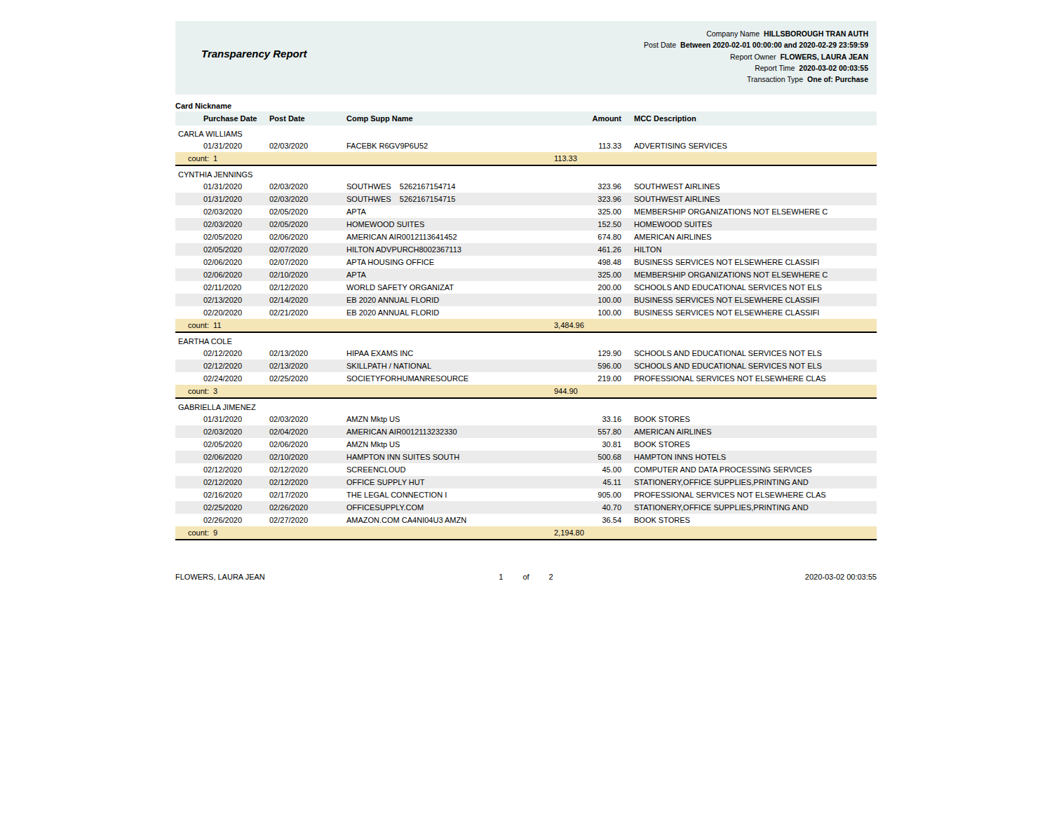Company Name HILLSBOROUGH TRAN AUTH
Post Date Between 2020-02-01 00:00:00 and 2020-02-29 23:59:59
Report Owner FLOWERS, LAURA JEAN
Report Time 2020-03-02 00:03:55
Transaction Type One of: Purchase
Transparency Report
Card Nickname
| Purchase Date | Post Date | Comp Supp Name | Amount | MCC Description |
| --- | --- | --- | --- | --- |
| CARLA WILLIAMS |
| 01/31/2020 | 02/03/2020 | FACEBK R6GV9P6U52 | 113.33 | ADVERTISING SERVICES |
| count: 1 | | | 113.33 | |
| CYNTHIA JENNINGS |
| 01/31/2020 | 02/03/2020 | SOUTHWES 5262167154714 | 323.96 | SOUTHWEST AIRLINES |
| 01/31/2020 | 02/03/2020 | SOUTHWES 5262167154715 | 323.96 | SOUTHWEST AIRLINES |
| 02/03/2020 | 02/05/2020 | APTA | 325.00 | MEMBERSHIP ORGANIZATIONS NOT ELSEWHERE C |
| 02/03/2020 | 02/05/2020 | HOMEWOOD SUITES | 152.50 | HOMEWOOD SUITES |
| 02/05/2020 | 02/06/2020 | AMERICAN AIR0012113641452 | 674.80 | AMERICAN AIRLINES |
| 02/05/2020 | 02/07/2020 | HILTON ADVPURCH8002367113 | 461.26 | HILTON |
| 02/06/2020 | 02/07/2020 | APTA HOUSING OFFICE | 498.48 | BUSINESS SERVICES NOT ELSEWHERE CLASSIFI |
| 02/06/2020 | 02/10/2020 | APTA | 325.00 | MEMBERSHIP ORGANIZATIONS NOT ELSEWHERE C |
| 02/11/2020 | 02/12/2020 | WORLD SAFETY ORGANIZAT | 200.00 | SCHOOLS AND EDUCATIONAL SERVICES NOT ELS |
| 02/13/2020 | 02/14/2020 | EB 2020 ANNUAL FLORID | 100.00 | BUSINESS SERVICES NOT ELSEWHERE CLASSIFI |
| 02/20/2020 | 02/21/2020 | EB 2020 ANNUAL FLORID | 100.00 | BUSINESS SERVICES NOT ELSEWHERE CLASSIFI |
| count: 11 | | | 3,484.96 | |
| EARTHA COLE |
| 02/12/2020 | 02/13/2020 | HIPAA EXAMS INC | 129.90 | SCHOOLS AND EDUCATIONAL SERVICES NOT ELS |
| 02/12/2020 | 02/13/2020 | SKILLPATH / NATIONAL | 596.00 | SCHOOLS AND EDUCATIONAL SERVICES NOT ELS |
| 02/24/2020 | 02/25/2020 | SOCIETYFORHUMANRESOURCE | 219.00 | PROFESSIONAL SERVICES NOT ELSEWHERE CLAS |
| count: 3 | | | 944.90 | |
| GABRIELLA JIMENEZ |
| 01/31/2020 | 02/03/2020 | AMZN Mktp US | 33.16 | BOOK STORES |
| 02/03/2020 | 02/04/2020 | AMERICAN AIR0012113232330 | 557.80 | AMERICAN AIRLINES |
| 02/05/2020 | 02/06/2020 | AMZN Mktp US | 30.81 | BOOK STORES |
| 02/06/2020 | 02/10/2020 | HAMPTON INN SUITES SOUTH | 500.68 | HAMPTON INNS HOTELS |
| 02/12/2020 | 02/12/2020 | SCREENCLOUD | 45.00 | COMPUTER AND DATA PROCESSING SERVICES |
| 02/12/2020 | 02/12/2020 | OFFICE SUPPLY HUT | 45.11 | STATIONERY,OFFICE SUPPLIES,PRINTING AND |
| 02/16/2020 | 02/17/2020 | THE LEGAL CONNECTION I | 905.00 | PROFESSIONAL SERVICES NOT ELSEWHERE CLAS |
| 02/25/2020 | 02/26/2020 | OFFICESUPPLY.COM | 40.70 | STATIONERY,OFFICE SUPPLIES,PRINTING AND |
| 02/26/2020 | 02/27/2020 | AMAZON.COM CA4NI04U3 AMZN | 36.54 | BOOK STORES |
| count: 9 | | | 2,194.80 | |
FLOWERS, LAURA JEAN
1 of 2
2020-03-02 00:03:55